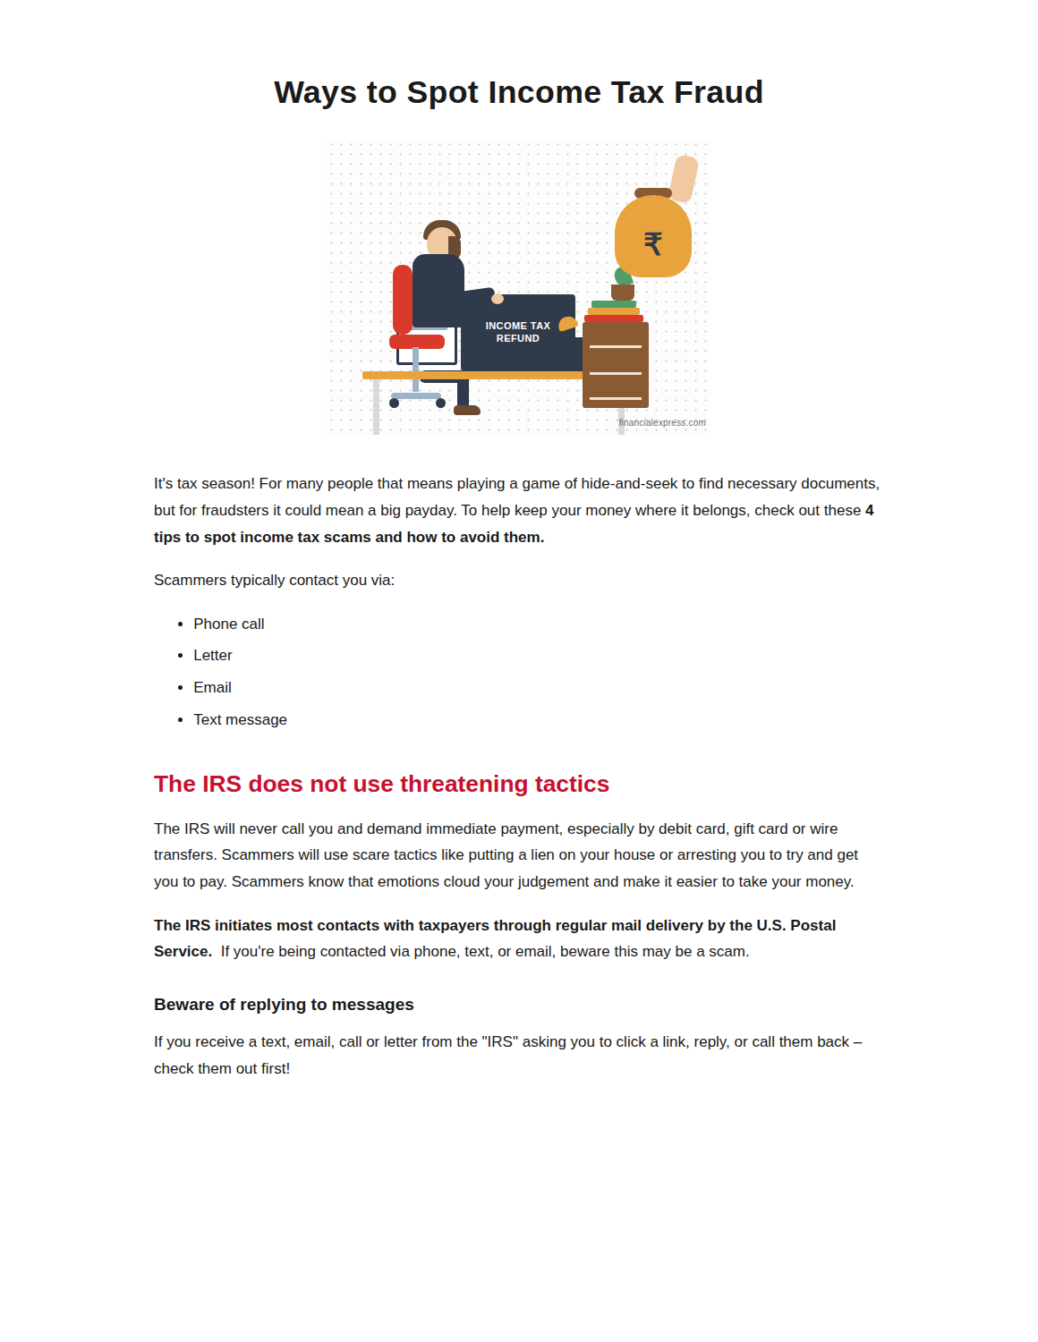Ways to Spot Income Tax Fraud
INCOME TAX
REFUND
financialexpress.com
It's tax season! For many people that means playing a game of hide-and-seek to find necessary documents, but for fraudsters it could mean a big payday. To help keep your money where it belongs, check out these 4 tips to spot income tax scams and how to avoid them.
Scammers typically contact you via:
Phone call
Letter
Email
Text message
The IRS does not use threatening tactics
The IRS will never call you and demand immediate payment, especially by debit card, gift card or wire transfers. Scammers will use scare tactics like putting a lien on your house or arresting you to try and get you to pay. Scammers know that emotions cloud your judgement and make it easier to take your money.
The IRS initiates most contacts with taxpayers through regular mail delivery by the U.S. Postal Service. If you're being contacted via phone, text, or email, beware this may be a scam.
Beware of replying to messages
If you receive a text, email, call or letter from the "IRS" asking you to click a link, reply, or call them back – check them out first!